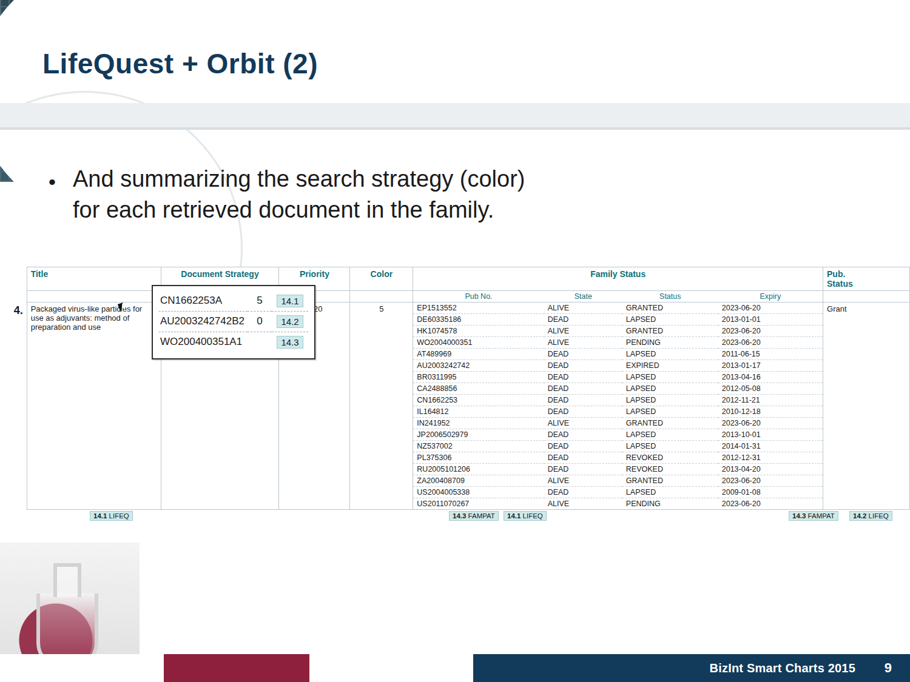LifeQuest + Orbit (2)
• And summarizing the search strategy (color)
for each retrieved document in the family.
| | Title | Document Strategy | Priority | Color | Family Status | Pub. Status |
| --- | --- | --- | --- | --- | --- | --- |
| | | | | | / Pub No. / State / Status / Expiry / / --- / --- / --- / --- / | |
| 4. | Packaged virus-like particles for use as adjuvants: method of preparation and use | 1 1 1 | 5-20 | 5 | / EP1513552 / ALIVE / GRANTED / 2023-06-20 / / DE60335186 / DEAD / LAPSED / 2013-01-01 / / HK1074578 / ALIVE / GRANTED / 2023-06-20 / / WO2004000351 / ALIVE / PENDING / 2023-06-20 / / AT489969 / DEAD / LAPSED / 2011-06-15 / / AU2003242742 / DEAD / EXPIRED / 2013-01-17 / / BR0311995 / DEAD / LAPSED / 2013-04-16 / / CA2488856 / DEAD / LAPSED / 2012-05-08 / / CN1662253 / DEAD / LAPSED / 2012-11-21 / / IL164812 / DEAD / LAPSED / 2010-12-18 / / IN241952 / ALIVE / GRANTED / 2023-06-20 / / JP2006502979 / DEAD / LAPSED / 2013-10-01 / / NZ537002 / DEAD / LAPSED / 2014-01-31 / / PL375306 / DEAD / REVOKED / 2012-12-31 / / RU2005101206 / DEAD / REVOKED / 2013-04-20 / / ZA200408709 / ALIVE / GRANTED / 2023-06-20 / / US2004005338 / DEAD / LAPSED / 2009-01-08 / / US2011070267 / ALIVE / PENDING / 2023-06-20 / | Grant |
14.1 LIFEQ 14.3 FAMPAT 14.1 LIFEQ 14.3 FAMPAT 14.2 LIFEQ
| CN1662253A | 5 | 14.1 |
| AU2003242742B2 | 0 | 14.2 |
| WO200400351A1 | | 14.3 |
BizInt Smart Charts 2015 9